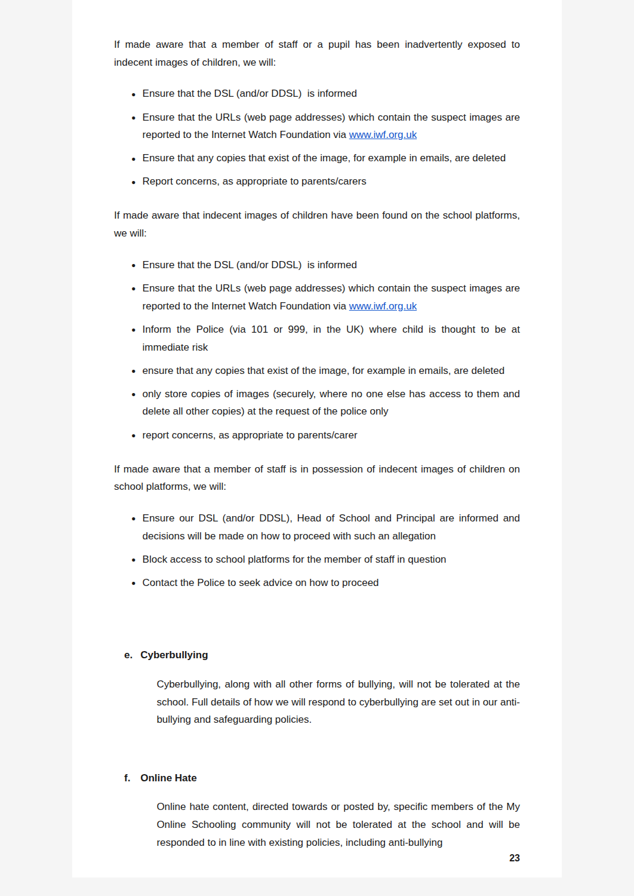If made aware that a member of staff or a pupil has been inadvertently exposed to indecent images of children, we will:
Ensure that the DSL (and/or DDSL) is informed
Ensure that the URLs (web page addresses) which contain the suspect images are reported to the Internet Watch Foundation via www.iwf.org.uk
Ensure that any copies that exist of the image, for example in emails, are deleted
Report concerns, as appropriate to parents/carers
If made aware that indecent images of children have been found on the school platforms, we will:
Ensure that the DSL (and/or DDSL) is informed
Ensure that the URLs (web page addresses) which contain the suspect images are reported to the Internet Watch Foundation via www.iwf.org.uk
Inform the Police (via 101 or 999, in the UK) where child is thought to be at immediate risk
ensure that any copies that exist of the image, for example in emails, are deleted
only store copies of images (securely, where no one else has access to them and delete all other copies) at the request of the police only
report concerns, as appropriate to parents/carer
If made aware that a member of staff is in possession of indecent images of children on school platforms, we will:
Ensure our DSL (and/or DDSL), Head of School and Principal are informed and decisions will be made on how to proceed with such an allegation
Block access to school platforms for the member of staff in question
Contact the Police to seek advice on how to proceed
e.
Cyberbullying
Cyberbullying, along with all other forms of bullying, will not be tolerated at the school. Full details of how we will respond to cyberbullying are set out in our anti-bullying and safeguarding policies.
f.
Online Hate
Online hate content, directed towards or posted by, specific members of the My Online Schooling community will not be tolerated at the school and will be responded to in line with existing policies, including anti-bullying
23